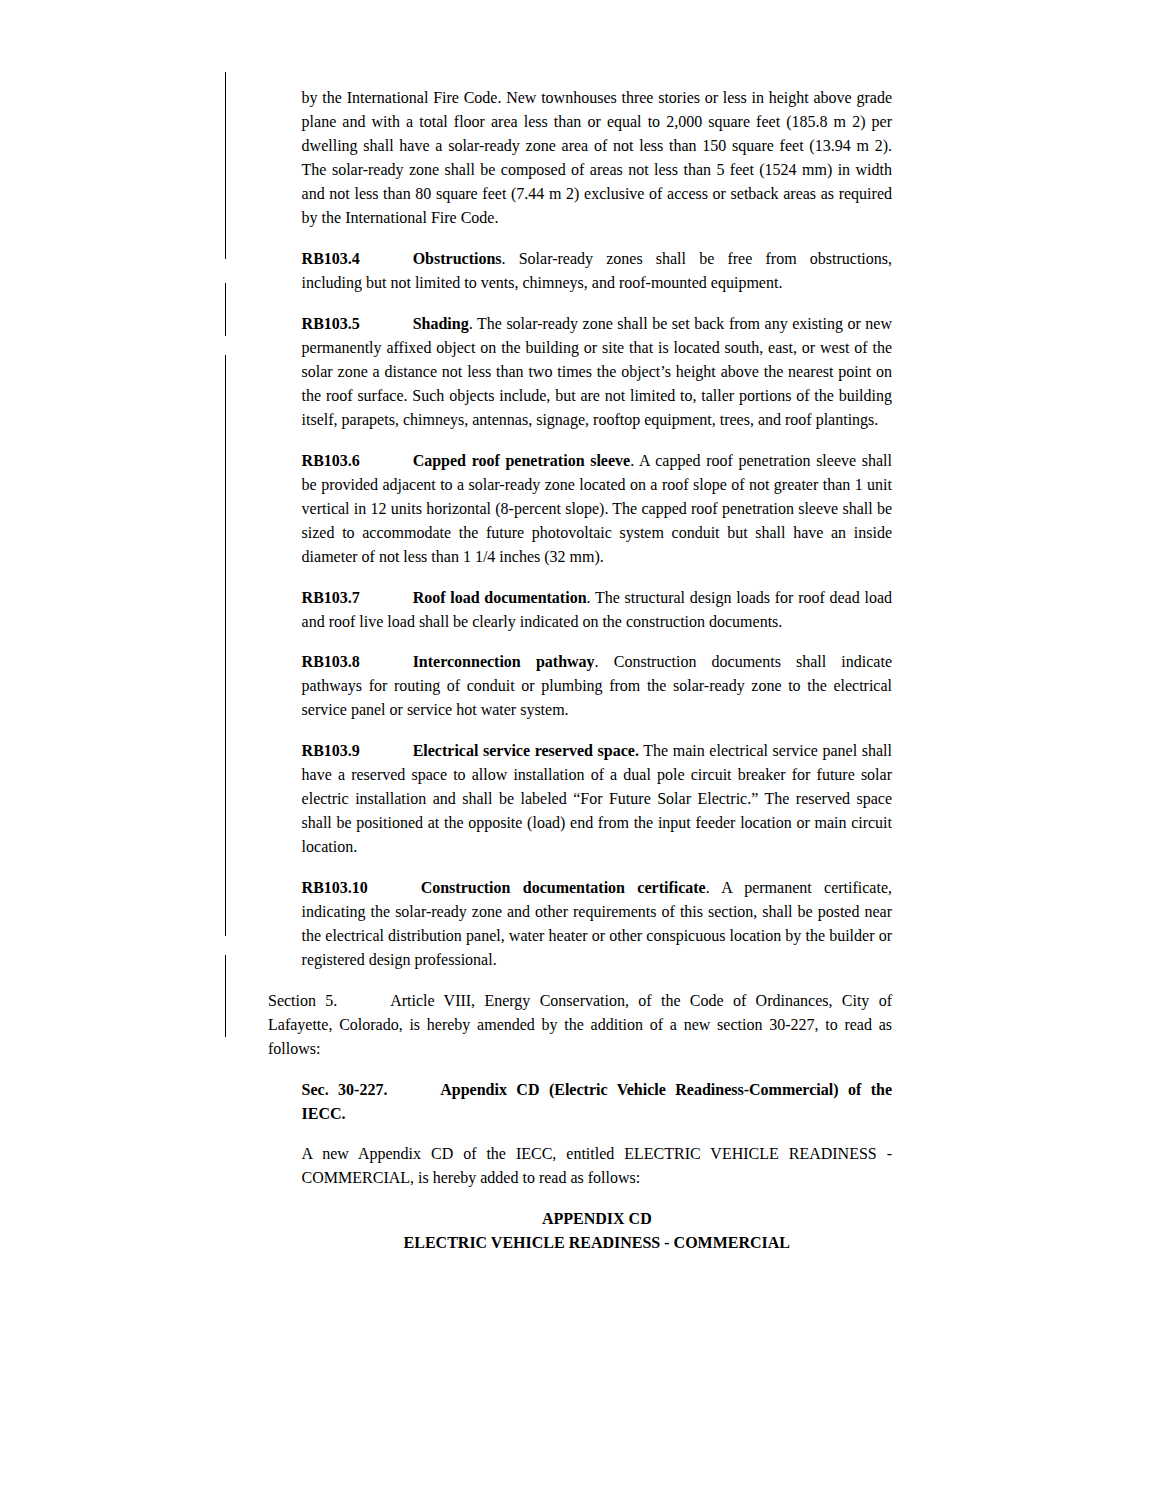by the International Fire Code. New townhouses three stories or less in height above grade plane and with a total floor area less than or equal to 2,000 square feet (185.8 m 2) per dwelling shall have a solar-ready zone area of not less than 150 square feet (13.94 m 2). The solar-ready zone shall be composed of areas not less than 5 feet (1524 mm) in width and not less than 80 square feet (7.44 m 2) exclusive of access or setback areas as required by the International Fire Code.
RB103.4 Obstructions. Solar-ready zones shall be free from obstructions, including but not limited to vents, chimneys, and roof-mounted equipment.
RB103.5 Shading. The solar-ready zone shall be set back from any existing or new permanently affixed object on the building or site that is located south, east, or west of the solar zone a distance not less than two times the object’s height above the nearest point on the roof surface. Such objects include, but are not limited to, taller portions of the building itself, parapets, chimneys, antennas, signage, rooftop equipment, trees, and roof plantings.
RB103.6 Capped roof penetration sleeve. A capped roof penetration sleeve shall be provided adjacent to a solar-ready zone located on a roof slope of not greater than 1 unit vertical in 12 units horizontal (8-percent slope). The capped roof penetration sleeve shall be sized to accommodate the future photovoltaic system conduit but shall have an inside diameter of not less than 1 1/4 inches (32 mm).
RB103.7 Roof load documentation. The structural design loads for roof dead load and roof live load shall be clearly indicated on the construction documents.
RB103.8 Interconnection pathway. Construction documents shall indicate pathways for routing of conduit or plumbing from the solar-ready zone to the electrical service panel or service hot water system.
RB103.9 Electrical service reserved space. The main electrical service panel shall have a reserved space to allow installation of a dual pole circuit breaker for future solar electric installation and shall be labeled “For Future Solar Electric.” The reserved space shall be positioned at the opposite (load) end from the input feeder location or main circuit location.
RB103.10 Construction documentation certificate. A permanent certificate, indicating the solar-ready zone and other requirements of this section, shall be posted near the electrical distribution panel, water heater or other conspicuous location by the builder or registered design professional.
Section 5. Article VIII, Energy Conservation, of the Code of Ordinances, City of Lafayette, Colorado, is hereby amended by the addition of a new section 30-227, to read as follows:
Sec. 30-227. Appendix CD (Electric Vehicle Readiness-Commercial) of the IECC.
A new Appendix CD of the IECC, entitled ELECTRIC VEHICLE READINESS - COMMERCIAL, is hereby added to read as follows:
APPENDIX CD
ELECTRIC VEHICLE READINESS - COMMERCIAL